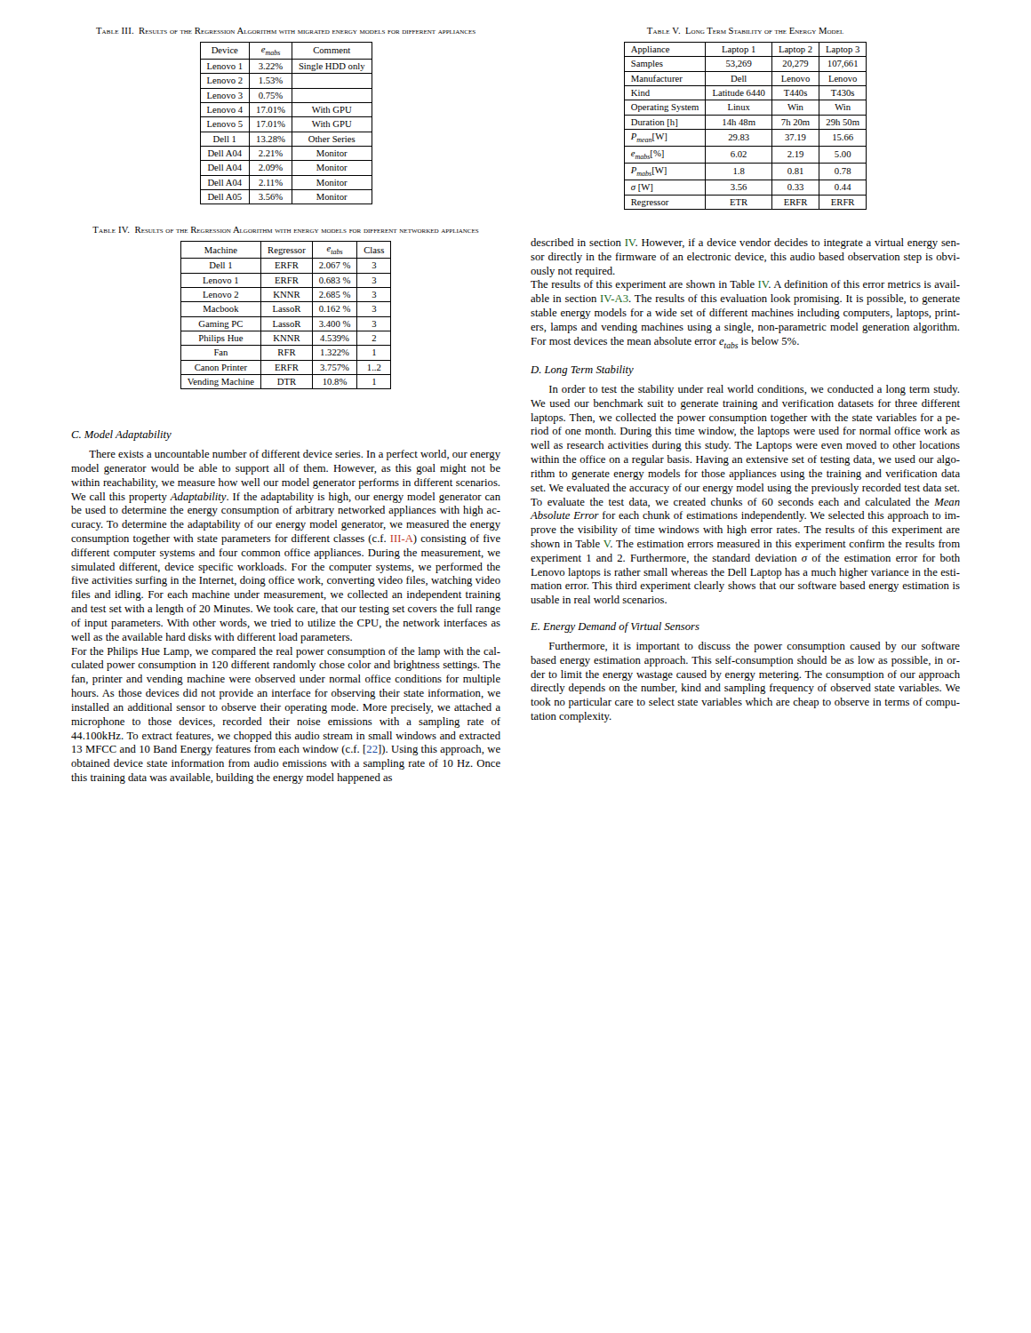Table III. Results of the Regression Algorithm with migrated energy models for different appliances
| Device | e mabs | Comment |
| --- | --- | --- |
| Lenovo 1 | 3.22% | Single HDD only |
| Lenovo 2 | 1.53% | |
| Lenovo 3 | 0.75% | |
| Lenovo 4 | 17.01% | With GPU |
| Lenovo 5 | 17.01% | With GPU |
| Dell 1 | 13.28% | Other Series |
| Dell A04 | 2.21% | Monitor |
| Dell A04 | 2.09% | Monitor |
| Dell A04 | 2.11% | Monitor |
| Dell A05 | 3.56% | Monitor |
Table IV. Results of the Regression Algorithm with energy models for different networked appliances
| Machine | Regressor | e tabs | Class |
| --- | --- | --- | --- |
| Dell 1 | ERFR | 2.067 % | 3 |
| Lenovo 1 | ERFR | 0.683 % | 3 |
| Lenovo 2 | KNNR | 2.685 % | 3 |
| Macbook | LassoR | 0.162 % | 3 |
| Gaming PC | LassoR | 3.400 % | 3 |
| Philips Hue | KNNR | 4.539% | 2 |
| Fan | RFR | 1.322% | 1 |
| Canon Printer | ERFR | 3.757% | 1..2 |
| Vending Machine | DTR | 10.8% | 1 |
C. Model Adaptability
There exists a uncountable number of different device series. In a perfect world, our energy model generator would be able to support all of them. However, as this goal might not be within reachability, we measure how well our model generator performs in different scenarios. We call this property Adaptability. If the adaptability is high, our energy model generator can be used to determine the energy consumption of arbitrary networked appliances with high accuracy. To determine the adaptability of our energy model generator, we measured the energy consumption together with state parameters for different classes (c.f. III-A) consisting of five different computer systems and four common office appliances. During the measurement, we simulated different, device specific workloads. For the computer systems, we performed the five activities surfing in the Internet, doing office work, converting video files, watching video files and idling. For each machine under measurement, we collected an independent training and test set with a length of 20 Minutes. We took care, that our testing set covers the full range of input parameters. With other words, we tried to utilize the CPU, the network interfaces as well as the available hard disks with different load parameters.
For the Philips Hue Lamp, we compared the real power consumption of the lamp with the calculated power consumption in 120 different randomly chose color and brightness settings. The fan, printer and vending machine were observed under normal office conditions for multiple hours. As those devices did not provide an interface for observing their state information, we installed an additional sensor to observe their operating mode. More precisely, we attached a microphone to those devices, recorded their noise emissions with a sampling rate of 44.100kHz. To extract features, we chopped this audio stream in small windows and extracted 13 MFCC and 10 Band Energy features from each window (c.f. [22]). Using this approach, we obtained device state information from audio emissions with a sampling rate of 10 Hz. Once this training data was available, building the energy model happened as
Table V. Long Term Stability of the Energy Model
| Appliance | Laptop 1 | Laptop 2 | Laptop 3 |
| --- | --- | --- | --- |
| Samples | 53,269 | 20,279 | 107,661 |
| Manufacturer | Dell | Lenovo | Lenovo |
| Kind | Latitude 6440 | T440s | T430s |
| Operating System | Linux | Win | Win |
| Duration [h] | 14h 48m | 7h 20m | 29h 50m |
| P mean [W] | 29.83 | 37.19 | 15.66 |
| e mabs [%] | 6.02 | 2.19 | 5.00 |
| P mabs [W] | 1.8 | 0.81 | 0.78 |
| σ [W] | 3.56 | 0.33 | 0.44 |
| Regressor | ETR | ERFR | ERFR |
described in section IV. However, if a device vendor decides to integrate a virtual energy sensor directly in the firmware of an electronic device, this audio based observation step is obviously not required.
The results of this experiment are shown in Table IV. A definition of this error metrics is available in section IV-A3. The results of this evaluation look promising. It is possible, to generate stable energy models for a wide set of different machines including computers, laptops, printers, lamps and vending machines using a single, non-parametric model generation algorithm. For most devices the mean absolute error etabs is below 5%.
D. Long Term Stability
In order to test the stability under real world conditions, we conducted a long term study. We used our benchmark suit to generate training and verification datasets for three different laptops. Then, we collected the power consumption together with the state variables for a period of one month. During this time window, the laptops were used for normal office work as well as research activities during this study. The Laptops were even moved to other locations within the office on a regular basis. Having an extensive set of testing data, we used our algorithm to generate energy models for those appliances using the training and verification data set. We evaluated the accuracy of our energy model using the previously recorded test data set. To evaluate the test data, we created chunks of 60 seconds each and calculated the Mean Absolute Error for each chunk of estimations independently. We selected this approach to improve the visibility of time windows with high error rates. The results of this experiment are shown in Table V. The estimation errors measured in this experiment confirm the results from experiment 1 and 2. Furthermore, the standard deviation σ of the estimation error for both Lenovo laptops is rather small whereas the Dell Laptop has a much higher variance in the estimation error. This third experiment clearly shows that our software based energy estimation is usable in real world scenarios.
E. Energy Demand of Virtual Sensors
Furthermore, it is important to discuss the power consumption caused by our software based energy estimation approach. This self-consumption should be as low as possible, in order to limit the energy wastage caused by energy metering. The consumption of our approach directly depends on the number, kind and sampling frequency of observed state variables. We took no particular care to select state variables which are cheap to observe in terms of computation complexity.